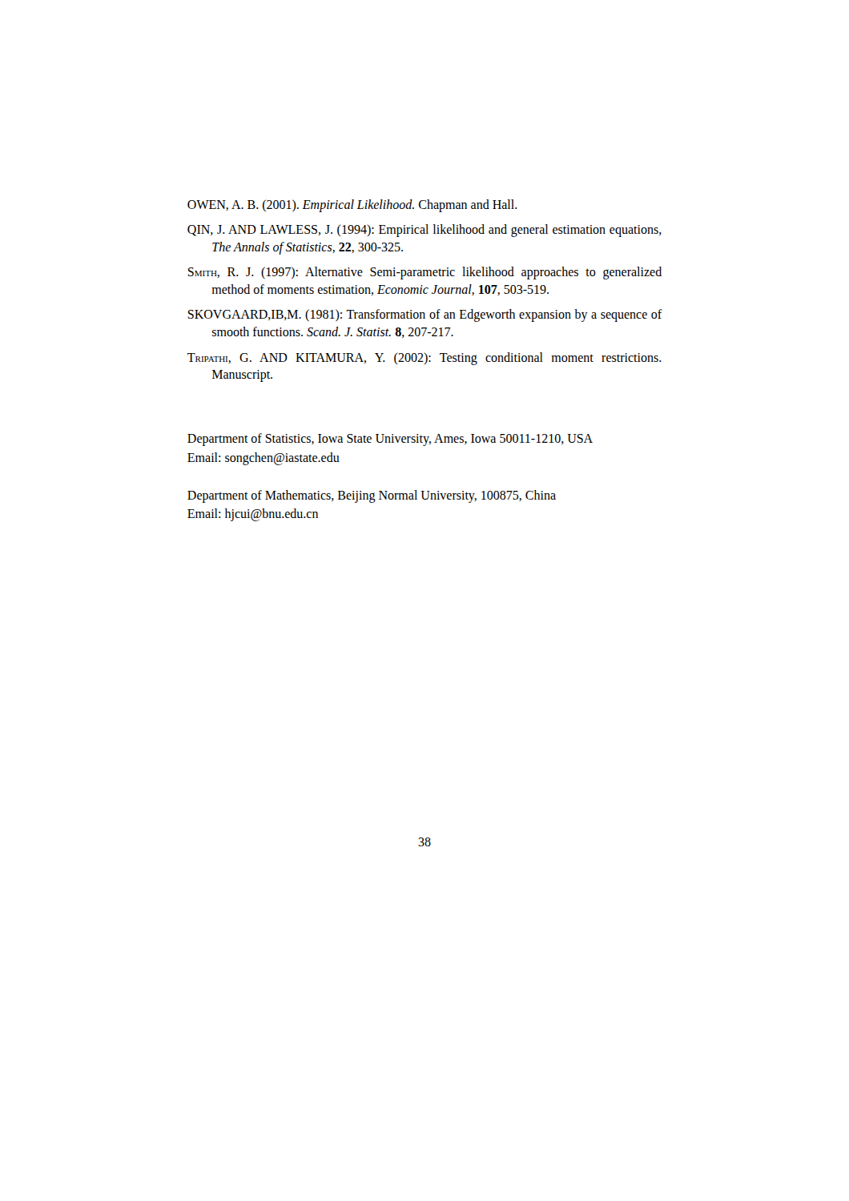OWEN, A. B. (2001). Empirical Likelihood. Chapman and Hall.
QIN, J. AND LAWLESS, J. (1994): Empirical likelihood and general estimation equations, The Annals of Statistics, 22, 300-325.
Smith, R. J. (1997): Alternative Semi-parametric likelihood approaches to generalized method of moments estimation, Economic Journal, 107, 503-519.
SKOVGAARD,IB,M. (1981): Transformation of an Edgeworth expansion by a sequence of smooth functions. Scand. J. Statist. 8, 207-217.
Tripathi, G. AND KITAMURA, Y. (2002): Testing conditional moment restrictions. Manuscript.
Department of Statistics, Iowa State University, Ames, Iowa 50011-1210, USA
Email: songchen@iastate.edu
Department of Mathematics, Beijing Normal University, 100875, China
Email: hjcui@bnu.edu.cn
38